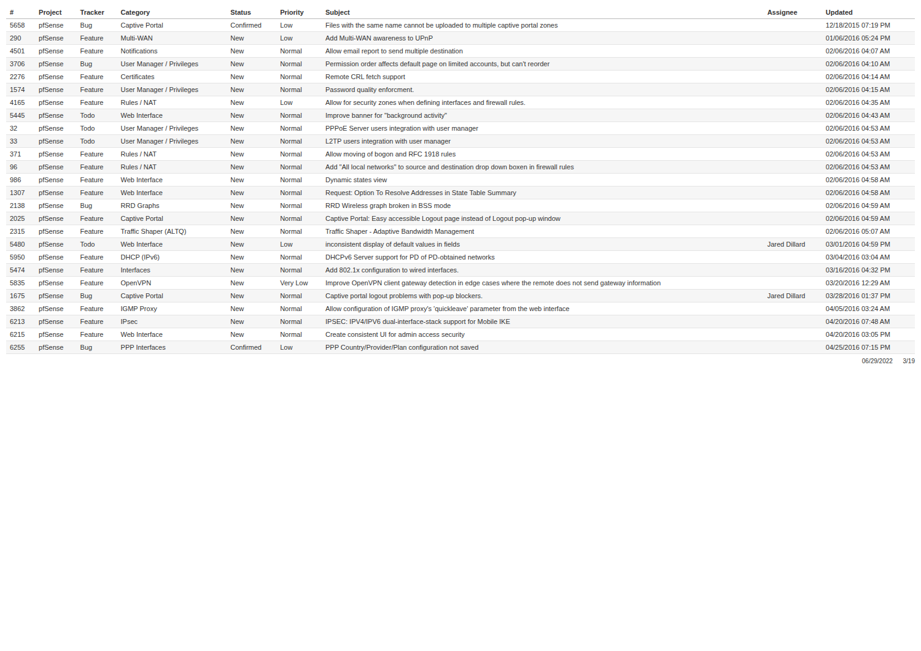| # | Project | Tracker | Category | Status | Priority | Subject | Assignee | Updated |
| --- | --- | --- | --- | --- | --- | --- | --- | --- |
| 5658 | pfSense | Bug | Captive Portal | Confirmed | Low | Files with the same name cannot be uploaded to multiple captive portal zones | | 12/18/2015 07:19 PM |
| 290 | pfSense | Feature | Multi-WAN | New | Low | Add Multi-WAN awareness to UPnP | | 01/06/2016 05:24 PM |
| 4501 | pfSense | Feature | Notifications | New | Normal | Allow email report to send multiple destination | | 02/06/2016 04:07 AM |
| 3706 | pfSense | Bug | User Manager / Privileges | New | Normal | Permission order affects default page on limited accounts, but can't reorder | | 02/06/2016 04:10 AM |
| 2276 | pfSense | Feature | Certificates | New | Normal | Remote CRL fetch support | | 02/06/2016 04:14 AM |
| 1574 | pfSense | Feature | User Manager / Privileges | New | Normal | Password quality enforcment. | | 02/06/2016 04:15 AM |
| 4165 | pfSense | Feature | Rules / NAT | New | Low | Allow for security zones when defining interfaces and firewall rules. | | 02/06/2016 04:35 AM |
| 5445 | pfSense | Todo | Web Interface | New | Normal | Improve banner for "background activity" | | 02/06/2016 04:43 AM |
| 32 | pfSense | Todo | User Manager / Privileges | New | Normal | PPPoE Server users integration with user manager | | 02/06/2016 04:53 AM |
| 33 | pfSense | Todo | User Manager / Privileges | New | Normal | L2TP users integration with user manager | | 02/06/2016 04:53 AM |
| 371 | pfSense | Feature | Rules / NAT | New | Normal | Allow moving of bogon and RFC 1918 rules | | 02/06/2016 04:53 AM |
| 96 | pfSense | Feature | Rules / NAT | New | Normal | Add "All local networks" to source and destination drop down boxen in firewall rules | | 02/06/2016 04:53 AM |
| 986 | pfSense | Feature | Web Interface | New | Normal | Dynamic states view | | 02/06/2016 04:58 AM |
| 1307 | pfSense | Feature | Web Interface | New | Normal | Request: Option To Resolve Addresses in State Table Summary | | 02/06/2016 04:58 AM |
| 2138 | pfSense | Bug | RRD Graphs | New | Normal | RRD Wireless graph broken in BSS mode | | 02/06/2016 04:59 AM |
| 2025 | pfSense | Feature | Captive Portal | New | Normal | Captive Portal: Easy accessible Logout page instead of Logout pop-up window | | 02/06/2016 04:59 AM |
| 2315 | pfSense | Feature | Traffic Shaper (ALTQ) | New | Normal | Traffic Shaper - Adaptive Bandwidth Management | | 02/06/2016 05:07 AM |
| 5480 | pfSense | Todo | Web Interface | New | Low | inconsistent display of default values in fields | Jared Dillard | 03/01/2016 04:59 PM |
| 5950 | pfSense | Feature | DHCP (IPv6) | New | Normal | DHCPv6 Server support for PD of PD-obtained networks | | 03/04/2016 03:04 AM |
| 5474 | pfSense | Feature | Interfaces | New | Normal | Add 802.1x configuration to wired interfaces. | | 03/16/2016 04:32 PM |
| 5835 | pfSense | Feature | OpenVPN | New | Very Low | Improve OpenVPN client gateway detection in edge cases where the remote does not send gateway information | | 03/20/2016 12:29 AM |
| 1675 | pfSense | Bug | Captive Portal | New | Normal | Captive portal logout problems with pop-up blockers. | Jared Dillard | 03/28/2016 01:37 PM |
| 3862 | pfSense | Feature | IGMP Proxy | New | Normal | Allow configuration of IGMP proxy's 'quickleave' parameter from the web interface | | 04/05/2016 03:24 AM |
| 6213 | pfSense | Feature | IPsec | New | Normal | IPSEC: IPV4/IPV6 dual-interface-stack support for Mobile IKE | | 04/20/2016 07:48 AM |
| 6215 | pfSense | Feature | Web Interface | New | Normal | Create consistent UI for admin access security | | 04/20/2016 03:05 PM |
| 6255 | pfSense | Bug | PPP Interfaces | Confirmed | Low | PPP Country/Provider/Plan configuration not saved | | 04/25/2016 07:15 PM |
06/29/2022 3/19